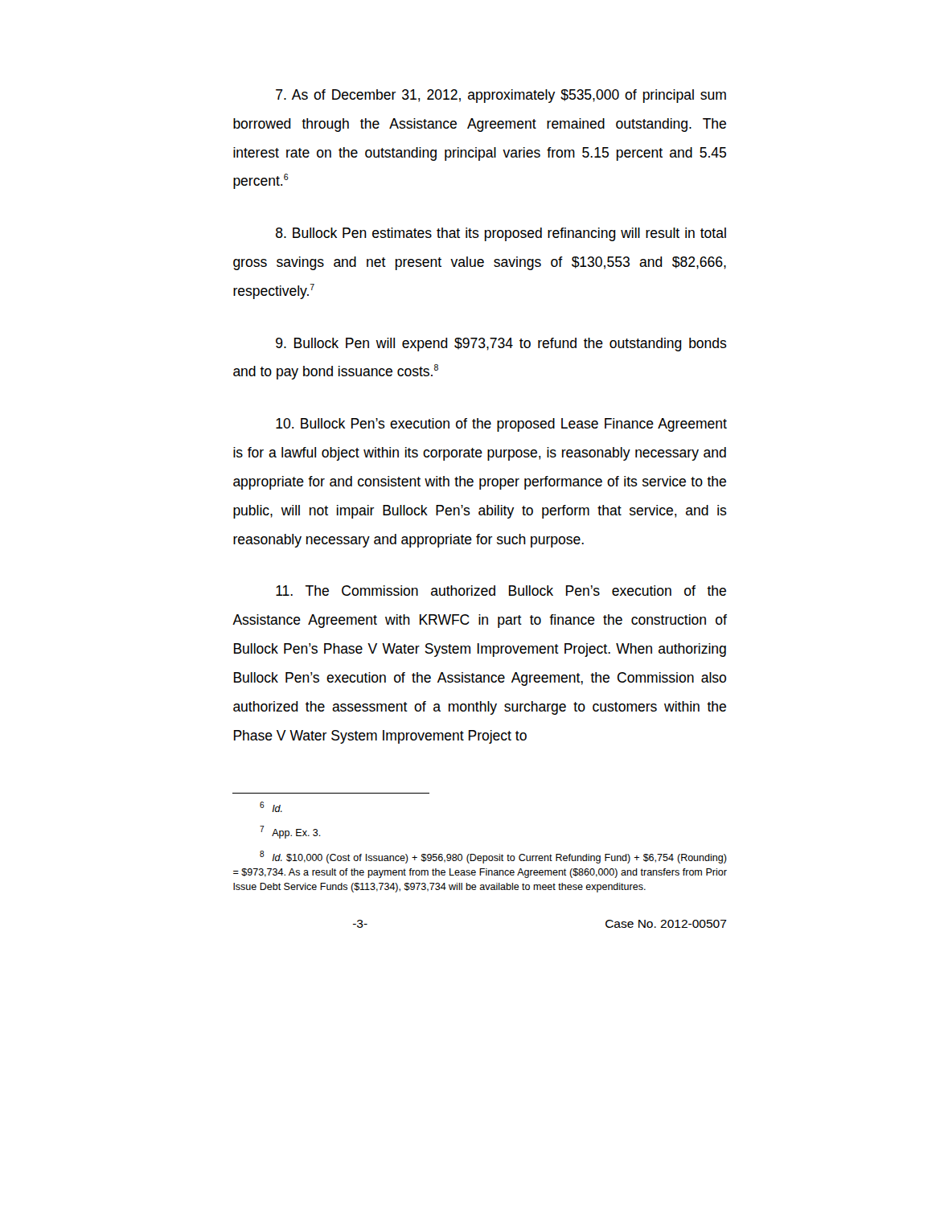7. As of December 31, 2012, approximately $535,000 of principal sum borrowed through the Assistance Agreement remained outstanding. The interest rate on the outstanding principal varies from 5.15 percent and 5.45 percent.6
8. Bullock Pen estimates that its proposed refinancing will result in total gross savings and net present value savings of $130,553 and $82,666, respectively.7
9. Bullock Pen will expend $973,734 to refund the outstanding bonds and to pay bond issuance costs.8
10. Bullock Pen’s execution of the proposed Lease Finance Agreement is for a lawful object within its corporate purpose, is reasonably necessary and appropriate for and consistent with the proper performance of its service to the public, will not impair Bullock Pen’s ability to perform that service, and is reasonably necessary and appropriate for such purpose.
11. The Commission authorized Bullock Pen’s execution of the Assistance Agreement with KRWFC in part to finance the construction of Bullock Pen’s Phase V Water System Improvement Project. When authorizing Bullock Pen’s execution of the Assistance Agreement, the Commission also authorized the assessment of a monthly surcharge to customers within the Phase V Water System Improvement Project to
6Id.
7App. Ex. 3.
8Id. $10,000 (Cost of Issuance) + $956,980 (Deposit to Current Refunding Fund) + $6,754 (Rounding) = $973,734. As a result of the payment from the Lease Finance Agreement ($860,000) and transfers from Prior Issue Debt Service Funds ($113,734), $973,734 will be available to meet these expenditures.
-3- Case No. 2012-00507